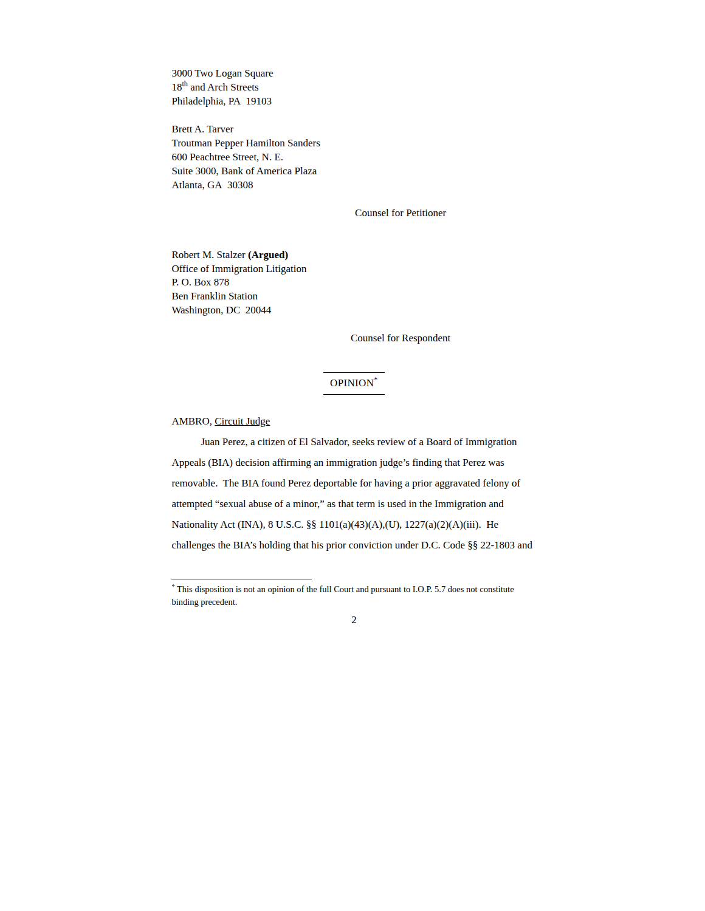3000 Two Logan Square
18th and Arch Streets
Philadelphia, PA 19103
Brett A. Tarver
Troutman Pepper Hamilton Sanders
600 Peachtree Street, N. E.
Suite 3000, Bank of America Plaza
Atlanta, GA 30308
Counsel for Petitioner
Robert M. Stalzer (Argued)
Office of Immigration Litigation
P. O. Box 878
Ben Franklin Station
Washington, DC 20044
Counsel for Respondent
OPINION*
AMBRO, Circuit Judge
Juan Perez, a citizen of El Salvador, seeks review of a Board of Immigration Appeals (BIA) decision affirming an immigration judge’s finding that Perez was removable. The BIA found Perez deportable for having a prior aggravated felony of attempted “sexual abuse of a minor,” as that term is used in the Immigration and Nationality Act (INA), 8 U.S.C. §§ 1101(a)(43)(A),(U), 1227(a)(2)(A)(iii). He challenges the BIA’s holding that his prior conviction under D.C. Code §§ 22-1803 and
* This disposition is not an opinion of the full Court and pursuant to I.O.P. 5.7 does not constitute binding precedent.
2